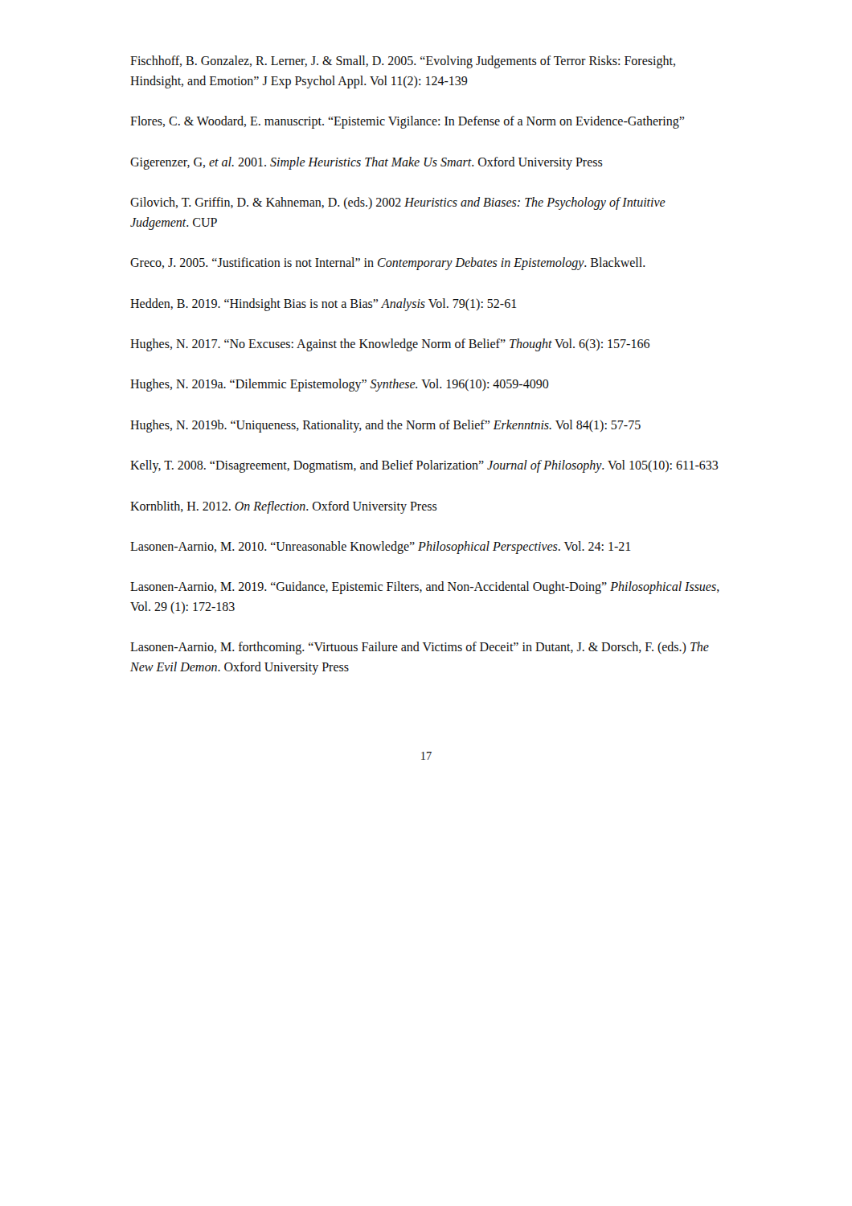Fischhoff, B. Gonzalez, R. Lerner, J. & Small, D. 2005. “Evolving Judgements of Terror Risks: Foresight, Hindsight, and Emotion” J Exp Psychol Appl. Vol 11(2): 124-139
Flores, C. & Woodard, E. manuscript. “Epistemic Vigilance: In Defense of a Norm on Evidence-Gathering”
Gigerenzer, G, et al. 2001. Simple Heuristics That Make Us Smart. Oxford University Press
Gilovich, T. Griffin, D. & Kahneman, D. (eds.) 2002 Heuristics and Biases: The Psychology of Intuitive Judgement. CUP
Greco, J. 2005. “Justification is not Internal” in Contemporary Debates in Epistemology. Blackwell.
Hedden, B. 2019. “Hindsight Bias is not a Bias” Analysis Vol. 79(1): 52-61
Hughes, N. 2017. “No Excuses: Against the Knowledge Norm of Belief” Thought Vol. 6(3): 157-166
Hughes, N. 2019a. “Dilemmic Epistemology” Synthese. Vol. 196(10): 4059-4090
Hughes, N. 2019b. “Uniqueness, Rationality, and the Norm of Belief” Erkenntnis. Vol 84(1): 57-75
Kelly, T. 2008. “Disagreement, Dogmatism, and Belief Polarization” Journal of Philosophy. Vol 105(10): 611-633
Kornblith, H. 2012. On Reflection. Oxford University Press
Lasonen-Aarnio, M. 2010. “Unreasonable Knowledge” Philosophical Perspectives. Vol. 24: 1-21
Lasonen-Aarnio, M. 2019. “Guidance, Epistemic Filters, and Non-Accidental Ought-Doing” Philosophical Issues, Vol. 29 (1): 172-183
Lasonen-Aarnio, M. forthcoming. “Virtuous Failure and Victims of Deceit” in Dutant, J. & Dorsch, F. (eds.) The New Evil Demon. Oxford University Press
17